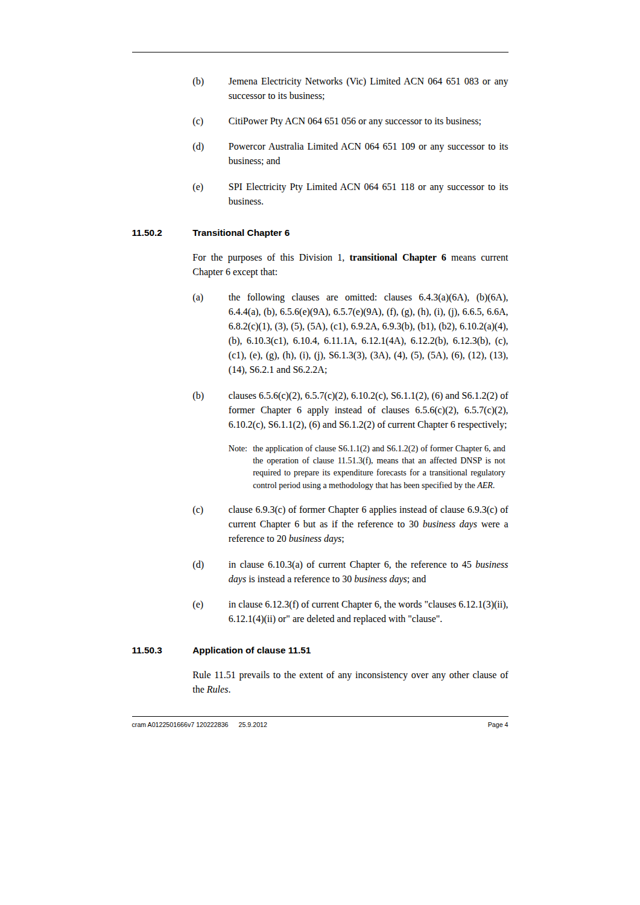(b)
Jemena Electricity Networks (Vic) Limited ACN 064 651 083 or any successor to its business;
(c)
CitiPower Pty ACN 064 651 056 or any successor to its business;
(d)
Powercor Australia Limited ACN 064 651 109 or any successor to its business; and
(e)
SPI Electricity Pty Limited ACN 064 651 118 or any successor to its business.
11.50.2 Transitional Chapter 6
For the purposes of this Division 1, transitional Chapter 6 means current Chapter 6 except that:
(a)
the following clauses are omitted: clauses 6.4.3(a)(6A), (b)(6A), 6.4.4(a), (b), 6.5.6(e)(9A), 6.5.7(e)(9A), (f), (g), (h), (i), (j), 6.6.5, 6.6A, 6.8.2(c)(1), (3), (5), (5A), (c1), 6.9.2A, 6.9.3(b), (b1), (b2), 6.10.2(a)(4), (b), 6.10.3(c1), 6.10.4, 6.11.1A, 6.12.1(4A), 6.12.2(b), 6.12.3(b), (c), (c1), (e), (g), (h), (i), (j), S6.1.3(3), (3A), (4), (5), (5A), (6), (12), (13), (14), S6.2.1 and S6.2.2A;
(b)
clauses 6.5.6(c)(2), 6.5.7(c)(2), 6.10.2(c), S6.1.1(2), (6) and S6.1.2(2) of former Chapter 6 apply instead of clauses 6.5.6(c)(2), 6.5.7(c)(2), 6.10.2(c), S6.1.1(2), (6) and S6.1.2(2) of current Chapter 6 respectively;
Note:
the application of clause S6.1.1(2) and S6.1.2(2) of former Chapter 6, and the operation of clause 11.51.3(f), means that an affected DNSP is not required to prepare its expenditure forecasts for a transitional regulatory control period using a methodology that has been specified by the AER.
(c)
clause 6.9.3(c) of former Chapter 6 applies instead of clause 6.9.3(c) of current Chapter 6 but as if the reference to 30 business days were a reference to 20 business days;
(d)
in clause 6.10.3(a) of current Chapter 6, the reference to 45 business days is instead a reference to 30 business days; and
(e)
in clause 6.12.3(f) of current Chapter 6, the words "clauses 6.12.1(3)(ii), 6.12.1(4)(ii) or" are deleted and replaced with "clause".
11.50.3 Application of clause 11.51
Rule 11.51 prevails to the extent of any inconsistency over any other clause of the Rules.
cram A0122501666v7 12022283625.9.2012
Page 4